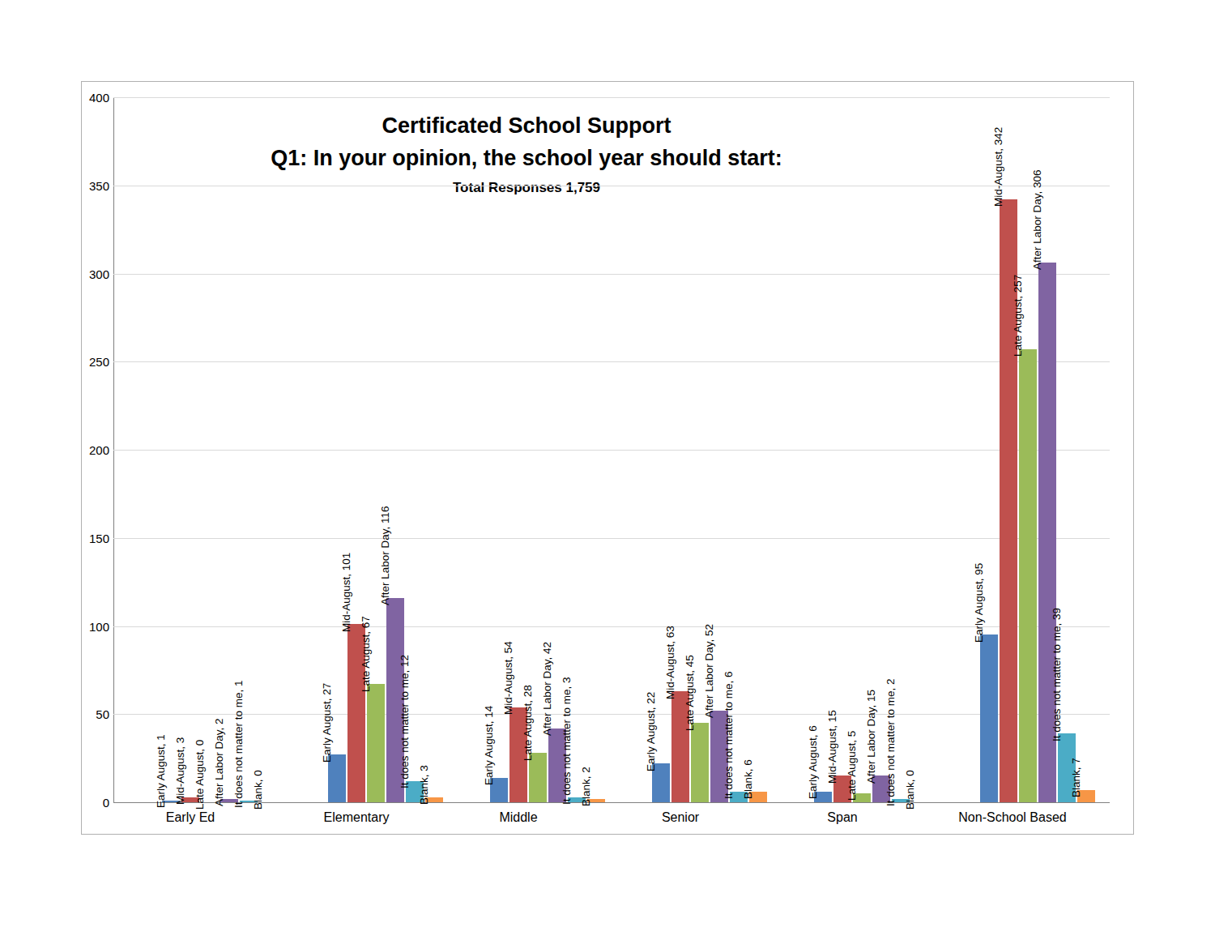Certificated School Support
Q1: In your opinion, the school year should start:
Total Responses 1,759
400
350
300
250
200
150
100
50
0
Early August, 1
Mid-August, 3
Late August, 0
After Labor Day, 2
It does not matter to me, 1
Blank, 0
Early August, 27
Mid-August, 101
Late August, 67
After Labor Day, 116
It does not matter to me, 12
Blank, 3
Early August, 14
Mid-August, 54
Late August, 28
After Labor Day, 42
It does not matter to me, 3
Blank, 2
Early August, 22
Mid-August, 63
Late August, 45
After Labor Day, 52
It does not matter to me, 6
Blank, 6
Early August, 6
Mid-August, 15
Late August, 5
After Labor Day, 15
It does not matter to me, 2
Blank, 0
Early August, 95
Mid-August, 342
Late August, 257
After Labor Day, 306
It does not matter to me, 39
Blank, 7
Early Ed
Elementary
Middle
Senior
Span
Non-School Based